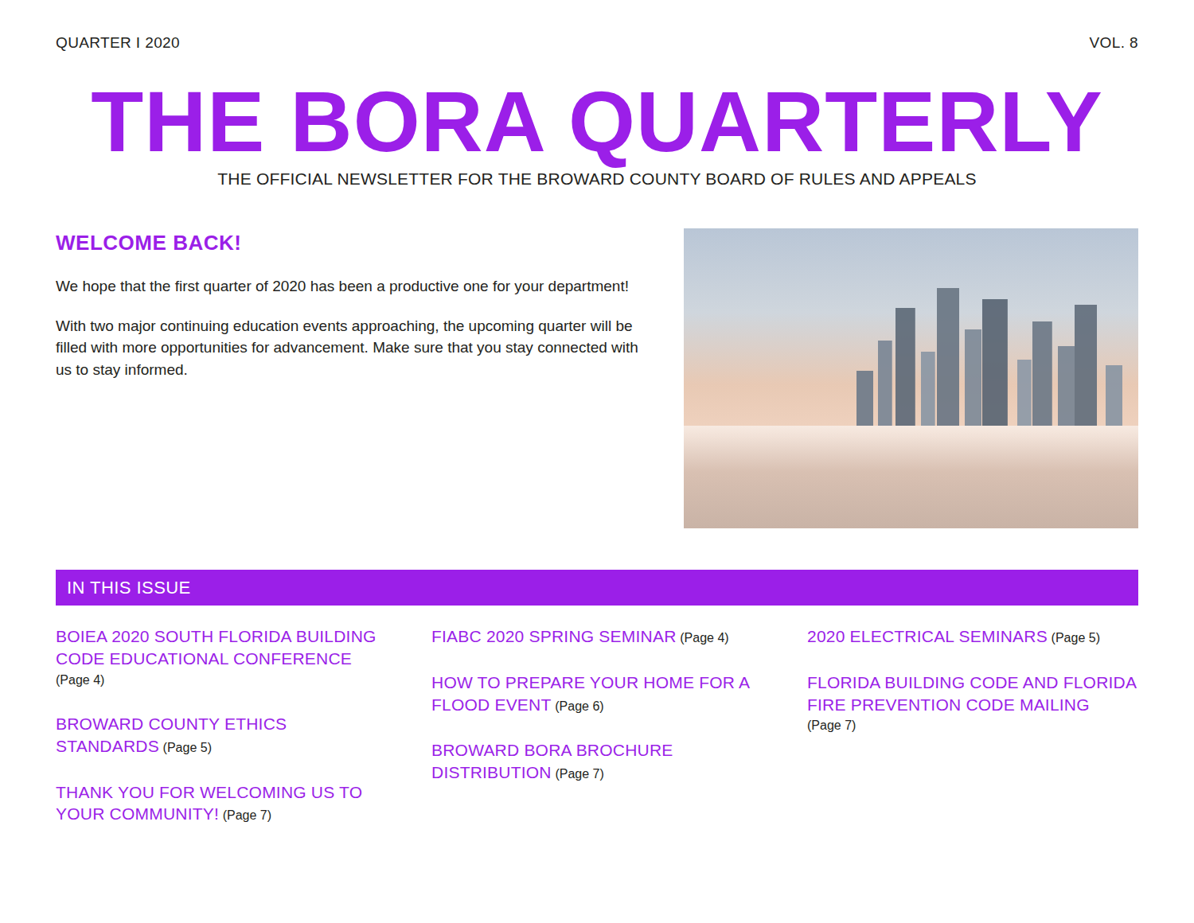QUARTER I 2020 VOL. 8
The BORA Quarterly
The Official Newsletter for the Broward County Board of Rules and Appeals
Welcome Back!
We hope that the first quarter of 2020 has been a productive one for your department!
With two major continuing education events approaching, the upcoming quarter will be filled with more opportunities for advancement. Make sure that you stay connected with us to stay informed.
In This Issue
BOIEA 2020 South Florida Building Code Educational Conference (Page 4)
Broward County Ethics Standards (Page 5)
Thank You for Welcoming Us to Your Community! (Page 7)
FIABC 2020 Spring Seminar (Page 4)
How to Prepare Your Home for a Flood Event (Page 6)
Broward BORA Brochure Distribution (Page 7)
2020 Electrical Seminars (Page 5)
Florida Building Code and Florida Fire Prevention Code Mailing (Page 7)